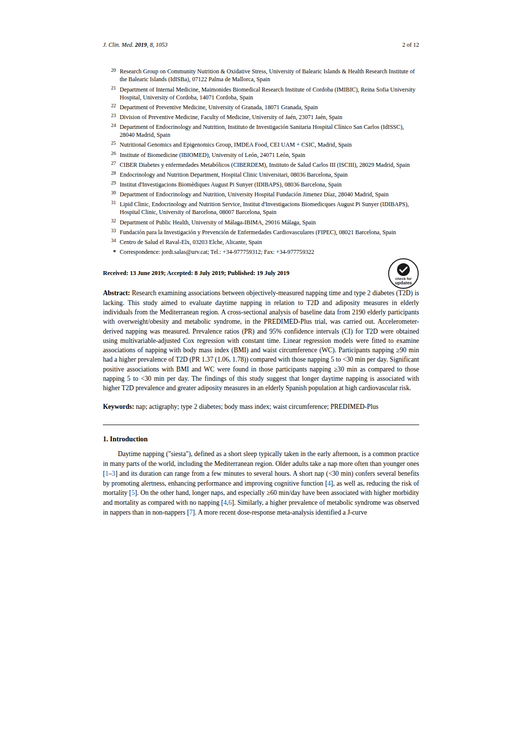J. Clin. Med. 2019, 8, 1053
2 of 12
20 Research Group on Community Nutrition & Oxidative Stress, University of Balearic Islands & Health Research Institute of the Balearic Islands (IdISBa), 07122 Palma de Mallorca, Spain
21 Department of Internal Medicine, Maimonides Biomedical Research Institute of Cordoba (IMIBIC), Reina Sofia University Hospital, University of Cordoba, 14071 Cordoba, Spain
22 Department of Preventive Medicine, University of Granada, 18071 Granada, Spain
23 Division of Preventive Medicine, Faculty of Medicine, University of Jaén, 23071 Jaén, Spain
24 Department of Endocrinology and Nutrition, Instituto de Investigación Sanitaria Hospital Clínico San Carlos (IdISSC), 28040 Madrid, Spain
25 Nutritional Genomics and Epigenomics Group, IMDEA Food, CEI UAM + CSIC, Madrid, Spain
26 Institute of Biomedicine (IBIOMED), University of León, 24071 León, Spain
27 CIBER Diabetes y enfermedades Metabólicos (CIBERDEM), Instituto de Salud Carlos III (ISCIII), 28029 Madrid, Spain
28 Endocrinology and Nutrition Department, Hospital Clinic Universitari, 08036 Barcelona, Spain
29 Institut d'Investigacions Biomèdiques August Pi Sunyer (IDIBAPS), 08036 Barcelona, Spain
30 Department of Endocrinology and Nutrition, University Hospital Fundación Jimenez Díaz, 28040 Madrid, Spain
31 Lipid Clinic, Endocrinology and Nutrition Service, Institut d'Investigacions Biomedicques August Pi Sunyer (IDIBAPS), Hospital Clinic, University of Barcelona, 08007 Barcelona, Spain
32 Department of Public Health, University of Málaga-IBIMA, 29016 Málaga, Spain
33 Fundación para la Investigación y Prevención de Enfermedades Cardiovasculares (FIPEC), 08021 Barcelona, Spain
34 Centro de Salud el Raval-Elx, 03203 Elche, Alicante, Spain
*Correspondence: jordi.salas@urv.cat; Tel.: +34-977759312; Fax: +34-977759322
Received: 13 June 2019; Accepted: 8 July 2019; Published: 19 July 2019
check for updates
Abstract: Research examining associations between objectively-measured napping time and type 2 diabetes (T2D) is lacking. This study aimed to evaluate daytime napping in relation to T2D and adiposity measures in elderly individuals from the Mediterranean region. A cross-sectional analysis of baseline data from 2190 elderly participants with overweight/obesity and metabolic syndrome, in the PREDIMED-Plus trial, was carried out. Accelerometer-derived napping was measured. Prevalence ratios (PR) and 95% confidence intervals (CI) for T2D were obtained using multivariable-adjusted Cox regression with constant time. Linear regression models were fitted to examine associations of napping with body mass index (BMI) and waist circumference (WC). Participants napping ≥90 min had a higher prevalence of T2D (PR 1.37 (1.06, 1.78)) compared with those napping 5 to <30 min per day. Significant positive associations with BMI and WC were found in those participants napping ≥30 min as compared to those napping 5 to <30 min per day. The findings of this study suggest that longer daytime napping is associated with higher T2D prevalence and greater adiposity measures in an elderly Spanish population at high cardiovascular risk.
Keywords: nap; actigraphy; type 2 diabetes; body mass index; waist circumference; PREDIMED-Plus
1. Introduction
Daytime napping ("siesta"), defined as a short sleep typically taken in the early afternoon, is a common practice in many parts of the world, including the Mediterranean region. Older adults take a nap more often than younger ones [1–3] and its duration can range from a few minutes to several hours. A short nap (<30 min) confers several benefits by promoting alertness, enhancing performance and improving cognitive function [4], as well as, reducing the risk of mortality [5]. On the other hand, longer naps, and especially ≥60 min/day have been associated with higher morbidity and mortality as compared with no napping [4,6]. Similarly, a higher prevalence of metabolic syndrome was observed in nappers than in non-nappers [7]. A more recent dose-response meta-analysis identified a J-curve